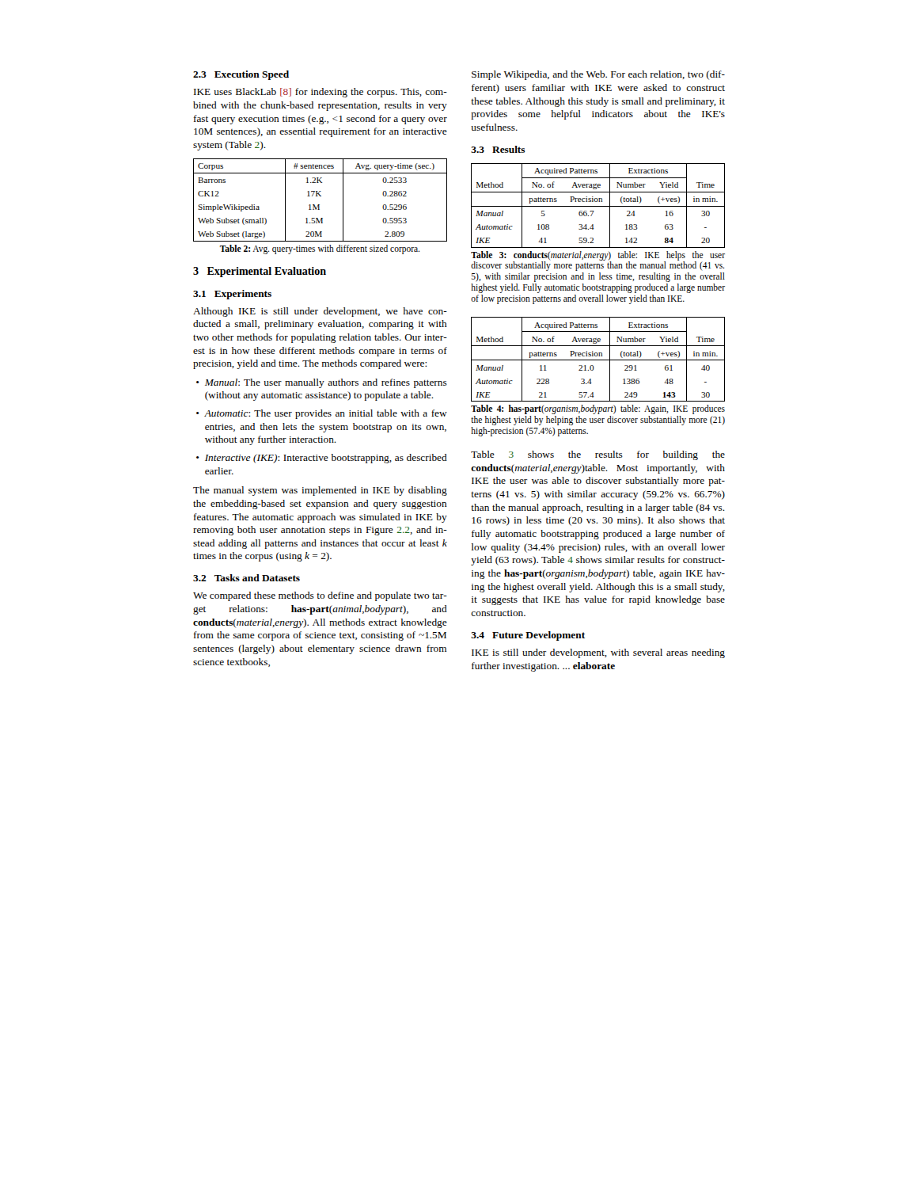2.3 Execution Speed
IKE uses BlackLab [8] for indexing the corpus. This, combined with the chunk-based representation, results in very fast query execution times (e.g., <1 second for a query over 10M sentences), an essential requirement for an interactive system (Table 2).
| Corpus | # sentences | Avg. query-time (sec.) |
| --- | --- | --- |
| Barrons | 1.2K | 0.2533 |
| CK12 | 17K | 0.2862 |
| SimpleWikipedia | 1M | 0.5296 |
| Web Subset (small) | 1.5M | 0.5953 |
| Web Subset (large) | 20M | 2.809 |
Table 2: Avg. query-times with different sized corpora.
3 Experimental Evaluation
3.1 Experiments
Although IKE is still under development, we have conducted a small, preliminary evaluation, comparing it with two other methods for populating relation tables. Our interest is in how these different methods compare in terms of precision, yield and time. The methods compared were:
Manual: The user manually authors and refines patterns (without any automatic assistance) to populate a table.
Automatic: The user provides an initial table with a few entries, and then lets the system bootstrap on its own, without any further interaction.
Interactive (IKE): Interactive bootstrapping, as described earlier.
The manual system was implemented in IKE by disabling the embedding-based set expansion and query suggestion features. The automatic approach was simulated in IKE by removing both user annotation steps in Figure 2.2, and instead adding all patterns and instances that occur at least k times in the corpus (using k = 2).
3.2 Tasks and Datasets
We compared these methods to define and populate two target relations: has-part(animal,bodypart), and conducts(material,energy). All methods extract knowledge from the same corpora of science text, consisting of ~1.5M sentences (largely) about elementary science drawn from science textbooks,
Simple Wikipedia, and the Web. For each relation, two (different) users familiar with IKE were asked to construct these tables. Although this study is small and preliminary, it provides some helpful indicators about the IKE's usefulness.
3.3 Results
| Method | Acquired Patterns | Extractions | Time |
| --- | --- | --- | --- |
| No. of | Average | Number | Yield |
| | patterns | Precision | (total) | (+ves) | in min. |
| Manual | 5 | 66.7 | 24 | 16 | 30 |
| Automatic | 108 | 34.4 | 183 | 63 | - |
| IKE | 41 | 59.2 | 142 | 84 | 20 |
Table 3: conducts(material,energy) table: IKE helps the user discover substantially more patterns than the manual method (41 vs. 5), with similar precision and in less time, resulting in the overall highest yield. Fully automatic bootstrapping produced a large number of low precision patterns and overall lower yield than IKE.
| Method | Acquired Patterns | Extractions | Time |
| --- | --- | --- | --- |
| No. of | Average | Number | Yield |
| | patterns | Precision | (total) | (+ves) | in min. |
| Manual | 11 | 21.0 | 291 | 61 | 40 |
| Automatic | 228 | 3.4 | 1386 | 48 | - |
| IKE | 21 | 57.4 | 249 | 143 | 30 |
Table 4: has-part(organism,bodypart) table: Again, IKE produces the highest yield by helping the user discover substantially more (21) high-precision (57.4%) patterns.
Table 3 shows the results for building the conducts(material,energy)table. Most importantly, with IKE the user was able to discover substantially more patterns (41 vs. 5) with similar accuracy (59.2% vs. 66.7%) than the manual approach, resulting in a larger table (84 vs. 16 rows) in less time (20 vs. 30 mins). It also shows that fully automatic bootstrapping produced a large number of low quality (34.4% precision) rules, with an overall lower yield (63 rows). Table 4 shows similar results for constructing the has-part(organism,bodypart) table, again IKE having the highest overall yield. Although this is a small study, it suggests that IKE has value for rapid knowledge base construction.
3.4 Future Development
IKE is still under development, with several areas needing further investigation. ... elaborate